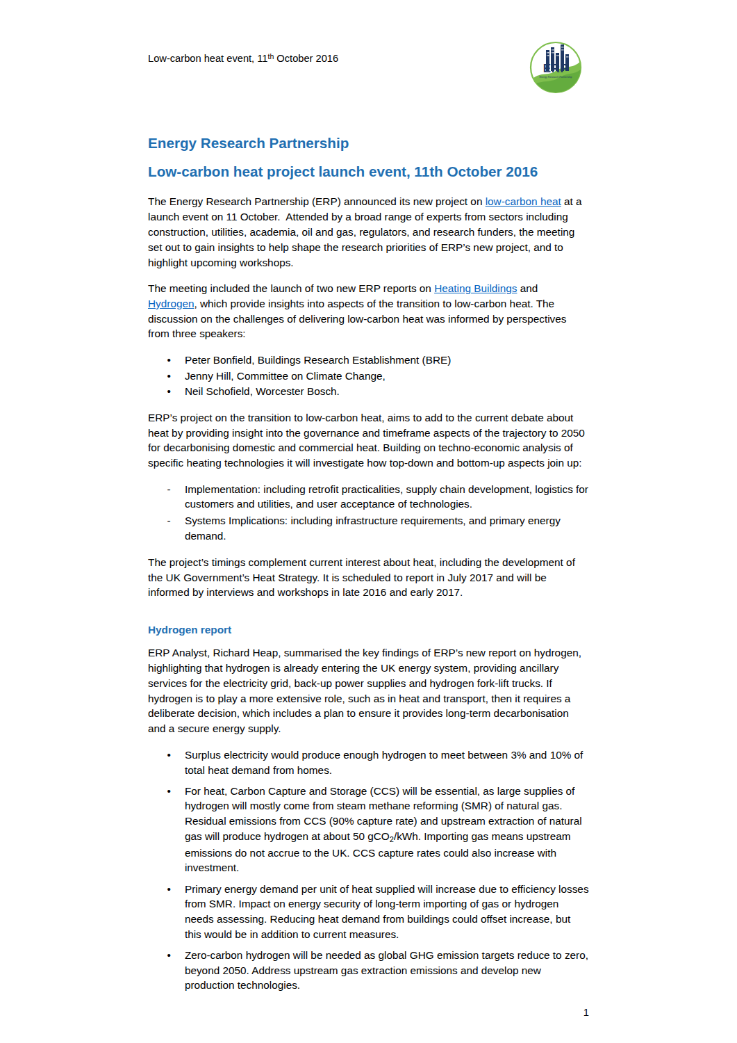Low-carbon heat event, 11th October 2016
ERP Energy Research Partnership
Energy Research Partnership
Low-carbon heat project launch event, 11th October 2016
The Energy Research Partnership (ERP) announced its new project on low-carbon heat at a launch event on 11 October. Attended by a broad range of experts from sectors including construction, utilities, academia, oil and gas, regulators, and research funders, the meeting set out to gain insights to help shape the research priorities of ERP’s new project, and to highlight upcoming workshops.
The meeting included the launch of two new ERP reports on Heating Buildings and Hydrogen, which provide insights into aspects of the transition to low-carbon heat. The discussion on the challenges of delivering low-carbon heat was informed by perspectives from three speakers:
Peter Bonfield, Buildings Research Establishment (BRE)
Jenny Hill, Committee on Climate Change,
Neil Schofield, Worcester Bosch.
ERP’s project on the transition to low-carbon heat, aims to add to the current debate about heat by providing insight into the governance and timeframe aspects of the trajectory to 2050 for decarbonising domestic and commercial heat. Building on techno-economic analysis of specific heating technologies it will investigate how top-down and bottom-up aspects join up:
Implementation: including retrofit practicalities, supply chain development, logistics for customers and utilities, and user acceptance of technologies.
Systems Implications: including infrastructure requirements, and primary energy demand.
The project’s timings complement current interest about heat, including the development of the UK Government’s Heat Strategy. It is scheduled to report in July 2017 and will be informed by interviews and workshops in late 2016 and early 2017.
Hydrogen report
ERP Analyst, Richard Heap, summarised the key findings of ERP’s new report on hydrogen, highlighting that hydrogen is already entering the UK energy system, providing ancillary services for the electricity grid, back-up power supplies and hydrogen fork-lift trucks. If hydrogen is to play a more extensive role, such as in heat and transport, then it requires a deliberate decision, which includes a plan to ensure it provides long-term decarbonisation and a secure energy supply.
Surplus electricity would produce enough hydrogen to meet between 3% and 10% of total heat demand from homes.
For heat, Carbon Capture and Storage (CCS) will be essential, as large supplies of hydrogen will mostly come from steam methane reforming (SMR) of natural gas. Residual emissions from CCS (90% capture rate) and upstream extraction of natural gas will produce hydrogen at about 50 gCO2/kWh. Importing gas means upstream emissions do not accrue to the UK. CCS capture rates could also increase with investment.
Primary energy demand per unit of heat supplied will increase due to efficiency losses from SMR. Impact on energy security of long-term importing of gas or hydrogen needs assessing. Reducing heat demand from buildings could offset increase, but this would be in addition to current measures.
Zero-carbon hydrogen will be needed as global GHG emission targets reduce to zero, beyond 2050. Address upstream gas extraction emissions and develop new production technologies.
1